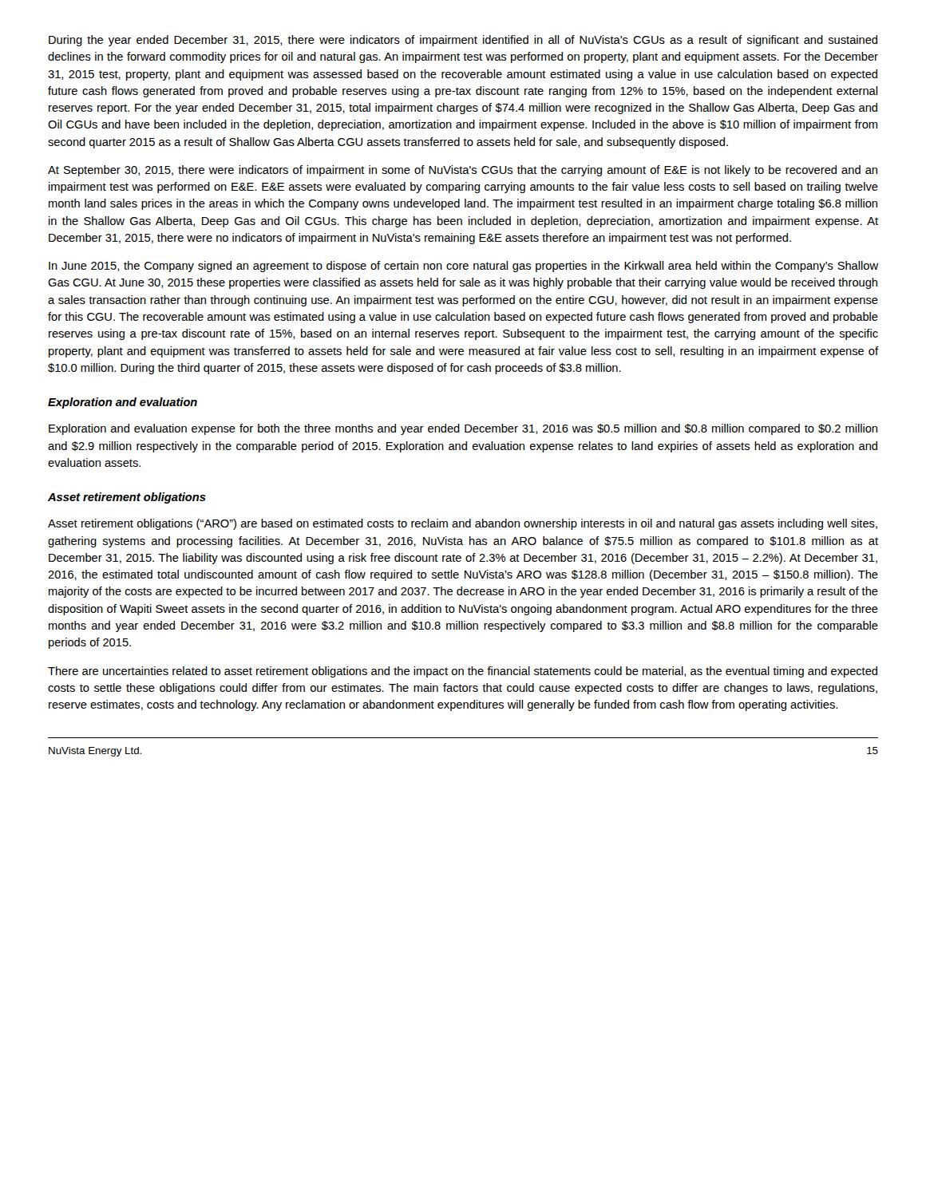During the year ended December 31, 2015, there were indicators of impairment identified in all of NuVista's CGUs as a result of significant and sustained declines in the forward commodity prices for oil and natural gas. An impairment test was performed on property, plant and equipment assets. For the December 31, 2015 test, property, plant and equipment was assessed based on the recoverable amount estimated using a value in use calculation based on expected future cash flows generated from proved and probable reserves using a pre-tax discount rate ranging from 12% to 15%, based on the independent external reserves report. For the year ended December 31, 2015, total impairment charges of $74.4 million were recognized in the Shallow Gas Alberta, Deep Gas and Oil CGUs and have been included in the depletion, depreciation, amortization and impairment expense. Included in the above is $10 million of impairment from second quarter 2015 as a result of Shallow Gas Alberta CGU assets transferred to assets held for sale, and subsequently disposed.
At September 30, 2015, there were indicators of impairment in some of NuVista's CGUs that the carrying amount of E&E is not likely to be recovered and an impairment test was performed on E&E. E&E assets were evaluated by comparing carrying amounts to the fair value less costs to sell based on trailing twelve month land sales prices in the areas in which the Company owns undeveloped land. The impairment test resulted in an impairment charge totaling $6.8 million in the Shallow Gas Alberta, Deep Gas and Oil CGUs. This charge has been included in depletion, depreciation, amortization and impairment expense. At December 31, 2015, there were no indicators of impairment in NuVista's remaining E&E assets therefore an impairment test was not performed.
In June 2015, the Company signed an agreement to dispose of certain non core natural gas properties in the Kirkwall area held within the Company’s Shallow Gas CGU. At June 30, 2015 these properties were classified as assets held for sale as it was highly probable that their carrying value would be received through a sales transaction rather than through continuing use. An impairment test was performed on the entire CGU, however, did not result in an impairment expense for this CGU. The recoverable amount was estimated using a value in use calculation based on expected future cash flows generated from proved and probable reserves using a pre-tax discount rate of 15%, based on an internal reserves report. Subsequent to the impairment test, the carrying amount of the specific property, plant and equipment was transferred to assets held for sale and were measured at fair value less cost to sell, resulting in an impairment expense of $10.0 million. During the third quarter of 2015, these assets were disposed of for cash proceeds of $3.8 million.
Exploration and evaluation
Exploration and evaluation expense for both the three months and year ended December 31, 2016 was $0.5 million and $0.8 million compared to $0.2 million and $2.9 million respectively in the comparable period of 2015. Exploration and evaluation expense relates to land expiries of assets held as exploration and evaluation assets.
Asset retirement obligations
Asset retirement obligations (“ARO”) are based on estimated costs to reclaim and abandon ownership interests in oil and natural gas assets including well sites, gathering systems and processing facilities. At December 31, 2016, NuVista has an ARO balance of $75.5 million as compared to $101.8 million as at December 31, 2015. The liability was discounted using a risk free discount rate of 2.3% at December 31, 2016 (December 31, 2015 – 2.2%). At December 31, 2016, the estimated total undiscounted amount of cash flow required to settle NuVista’s ARO was $128.8 million (December 31, 2015 – $150.8 million). The majority of the costs are expected to be incurred between 2017 and 2037. The decrease in ARO in the year ended December 31, 2016 is primarily a result of the disposition of Wapiti Sweet assets in the second quarter of 2016, in addition to NuVista's ongoing abandonment program. Actual ARO expenditures for the three months and year ended December 31, 2016 were $3.2 million and $10.8 million respectively compared to $3.3 million and $8.8 million for the comparable periods of 2015.
There are uncertainties related to asset retirement obligations and the impact on the financial statements could be material, as the eventual timing and expected costs to settle these obligations could differ from our estimates. The main factors that could cause expected costs to differ are changes to laws, regulations, reserve estimates, costs and technology. Any reclamation or abandonment expenditures will generally be funded from cash flow from operating activities.
NuVista Energy Ltd. 15